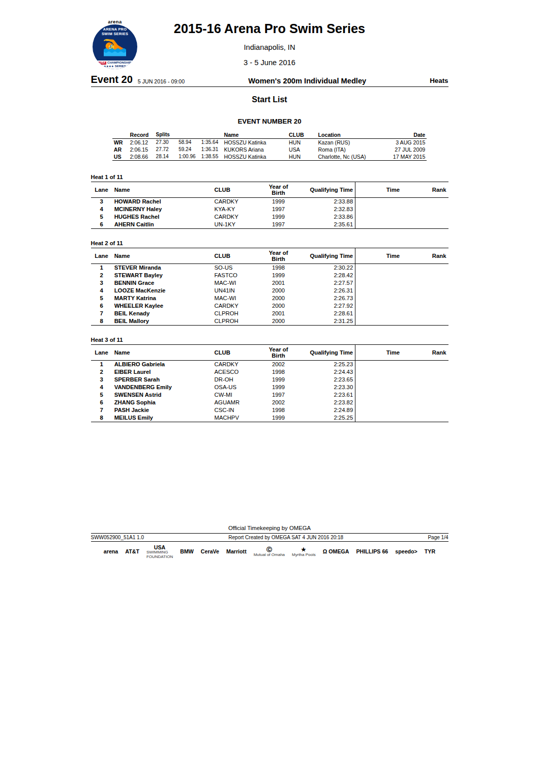arena
ARENA PRO
SWIM SERIES
🏊
USA CHAMPIONSHIP
★★★★ SERIES
2015-16 Arena Pro Swim Series
Indianapolis, IN
3 - 5 June 2016
Event 20
5 JUN 2016 - 09:00
Women's 200m Individual Medley
Heats
Start List
EVENT NUMBER 20
| | Record | Splits | Name | CLUB | Location | Date |
| --- | --- | --- | --- | --- | --- | --- |
| WR | 2:06.12 | 27.30 | 58.94 | 1:35.64 | HOSSZU Katinka | HUN | Kazan (RUS) | 3 AUG 2015 |
| AR | 2:06.15 | 27.72 | 59.24 | 1:36.31 | KUKORS Ariana | USA | Roma (ITA) | 27 JUL 2009 |
| US | 2:08.66 | 28.14 | 1:00.96 | 1:38.55 | HOSSZU Katinka | HUN | Charlotte, Nc (USA) | 17 MAY 2015 |
Heat 1 of 11
| Lane | Name | CLUB | Year of Birth | Qualifying Time | Time | Rank |
| --- | --- | --- | --- | --- | --- | --- |
| 3 | HOWARD Rachel | CARDKY | 1999 | 2:33.88 | | |
| 4 | MCINERNY Haley | KYA-KY | 1997 | 2:32.83 | | |
| 5 | HUGHES Rachel | CARDKY | 1999 | 2:33.86 | | |
| 6 | AHERN Caitlin | UN-1KY | 1997 | 2:35.61 | | |
Heat 2 of 11
| Lane | Name | CLUB | Year of Birth | Qualifying Time | Time | Rank |
| --- | --- | --- | --- | --- | --- | --- |
| 1 | STEVER Miranda | SO-US | 1998 | 2:30.22 | | |
| 2 | STEWART Bayley | FASTCO | 1999 | 2:28.42 | | |
| 3 | BENNIN Grace | MAC-WI | 2001 | 2:27.57 | | |
| 4 | LOOZE MacKenzie | UN41IN | 2000 | 2:26.31 | | |
| 5 | MARTY Katrina | MAC-WI | 2000 | 2:26.73 | | |
| 6 | WHEELER Kaylee | CARDKY | 2000 | 2:27.92 | | |
| 7 | BEIL Kenady | CLPROH | 2001 | 2:28.61 | | |
| 8 | BEIL Mallory | CLPROH | 2000 | 2:31.25 | | |
Heat 3 of 11
| Lane | Name | CLUB | Year of Birth | Qualifying Time | Time | Rank |
| --- | --- | --- | --- | --- | --- | --- |
| 1 | ALBIERO Gabriela | CARDKY | 2002 | 2:25.23 | | |
| 2 | EIBER Laurel | ACESCO | 1998 | 2:24.43 | | |
| 3 | SPERBER Sarah | DR-OH | 1999 | 2:23.65 | | |
| 4 | VANDENBERG Emily | OSA-US | 1999 | 2:23.30 | | |
| 5 | SWENSEN Astrid | CW-MI | 1997 | 2:23.61 | | |
| 6 | ZHANG Sophia | AGUAMR | 2002 | 2:23.82 | | |
| 7 | PASH Jackie | CSC-IN | 1998 | 2:24.89 | | |
| 8 | MEILUS Emily | MACHPV | 1999 | 2:25.25 | | |
Official Timekeeping by OMEGA
SWW052900_51A1 1.0
Report Created by OMEGA SAT 4 JUN 2016 20:18
Page 1/4
arena
AT&T
USA SWIMMING
FOUNDATION
BMW
CeraVe
Marriott
ⒸMutual of Omaha
★Myrtha Pools
Ω OMEGA
PHILLIPS 66
speedo>
TYR